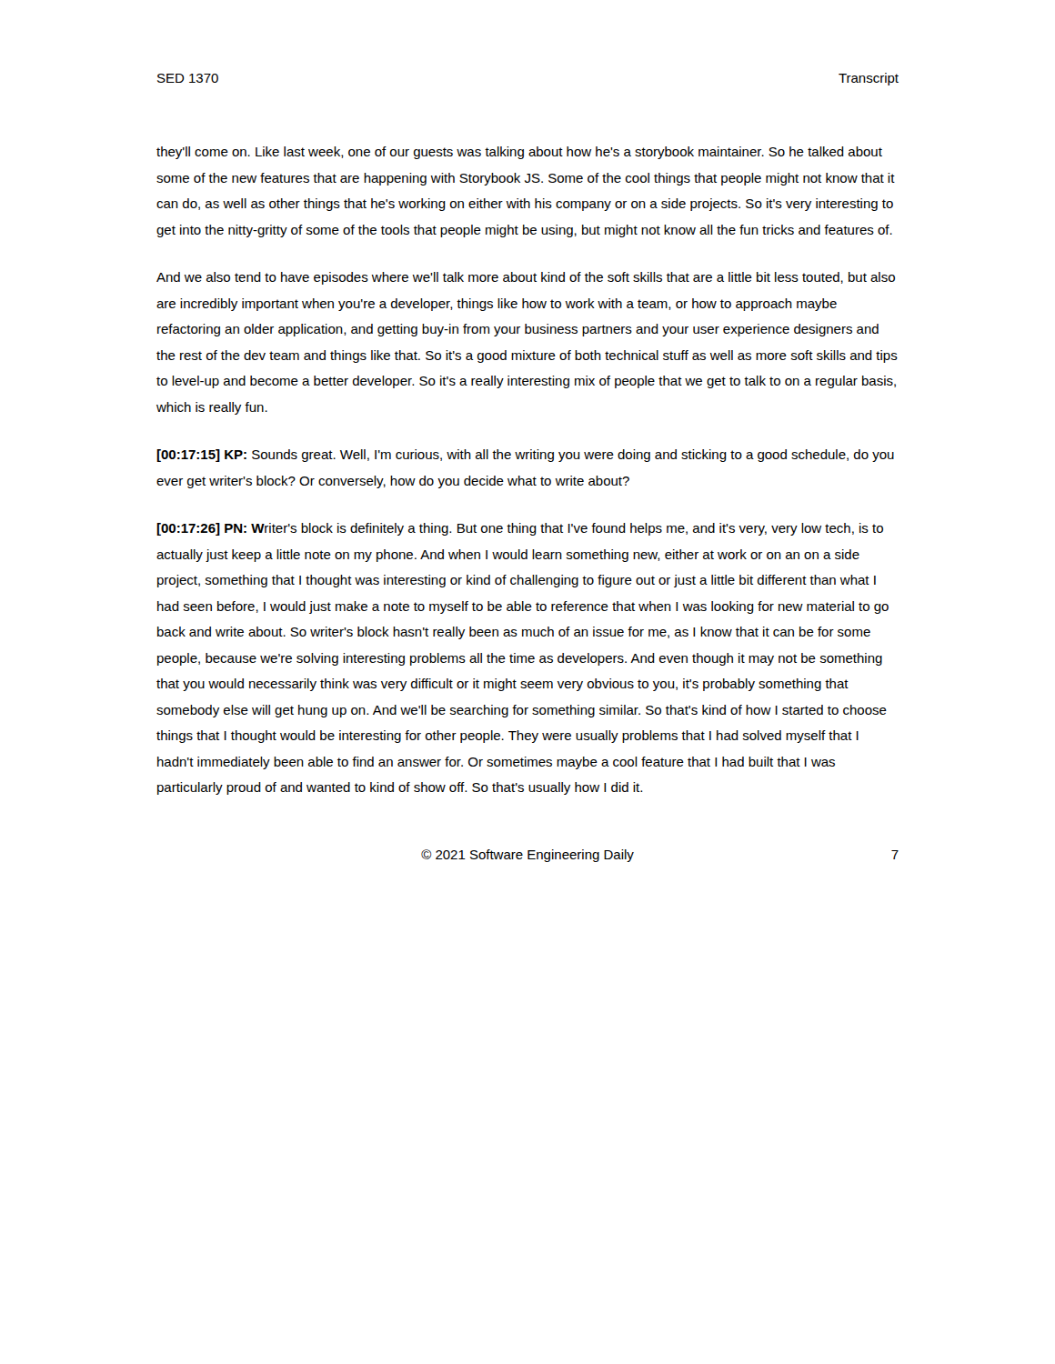SED 1370 Transcript
they'll come on. Like last week, one of our guests was talking about how he's a storybook maintainer. So he talked about some of the new features that are happening with Storybook JS. Some of the cool things that people might not know that it can do, as well as other things that he's working on either with his company or on a side projects. So it's very interesting to get into the nitty-gritty of some of the tools that people might be using, but might not know all the fun tricks and features of.
And we also tend to have episodes where we'll talk more about kind of the soft skills that are a little bit less touted, but also are incredibly important when you're a developer, things like how to work with a team, or how to approach maybe refactoring an older application, and getting buy-in from your business partners and your user experience designers and the rest of the dev team and things like that. So it's a good mixture of both technical stuff as well as more soft skills and tips to level-up and become a better developer. So it's a really interesting mix of people that we get to talk to on a regular basis, which is really fun.
[00:17:15] KP: Sounds great. Well, I'm curious, with all the writing you were doing and sticking to a good schedule, do you ever get writer's block? Or conversely, how do you decide what to write about?
[00:17:26] PN: Writer's block is definitely a thing. But one thing that I've found helps me, and it's very, very low tech, is to actually just keep a little note on my phone. And when I would learn something new, either at work or on an on a side project, something that I thought was interesting or kind of challenging to figure out or just a little bit different than what I had seen before, I would just make a note to myself to be able to reference that when I was looking for new material to go back and write about. So writer's block hasn't really been as much of an issue for me, as I know that it can be for some people, because we're solving interesting problems all the time as developers. And even though it may not be something that you would necessarily think was very difficult or it might seem very obvious to you, it's probably something that somebody else will get hung up on. And we'll be searching for something similar. So that's kind of how I started to choose things that I thought would be interesting for other people. They were usually problems that I had solved myself that I hadn't immediately been able to find an answer for. Or sometimes maybe a cool feature that I had built that I was particularly proud of and wanted to kind of show off. So that's usually how I did it.
© 2021 Software Engineering Daily 7